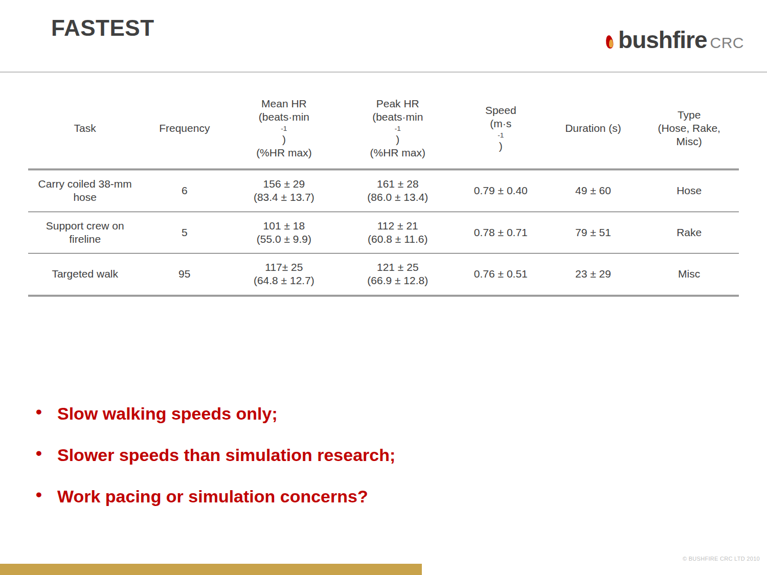FASTEST
bushfire CRC
| Task | Frequency | Mean HR (beats·min -1 ) (%HR max) | Peak HR (beats·min -1 ) (%HR max) | Speed (m·s -1 ) | Duration (s) | Type (Hose, Rake, Misc) |
| --- | --- | --- | --- | --- | --- | --- |
| Carry coiled 38-mm hose | 6 | 156 ± 29 (83.4 ± 13.7) | 161 ± 28 (86.0 ± 13.4) | 0.79 ± 0.40 | 49 ± 60 | Hose |
| Support crew on fireline | 5 | 101 ± 18 (55.0 ± 9.9) | 112 ± 21 (60.8 ± 11.6) | 0.78 ± 0.71 | 79 ± 51 | Rake |
| Targeted walk | 95 | 117± 25 (64.8 ± 12.7) | 121 ± 25 (66.9 ± 12.8) | 0.76 ± 0.51 | 23 ± 29 | Misc |
Slow walking speeds only;
Slower speeds than simulation research;
Work pacing or simulation concerns?
© BUSHFIRE CRC LTD 2010